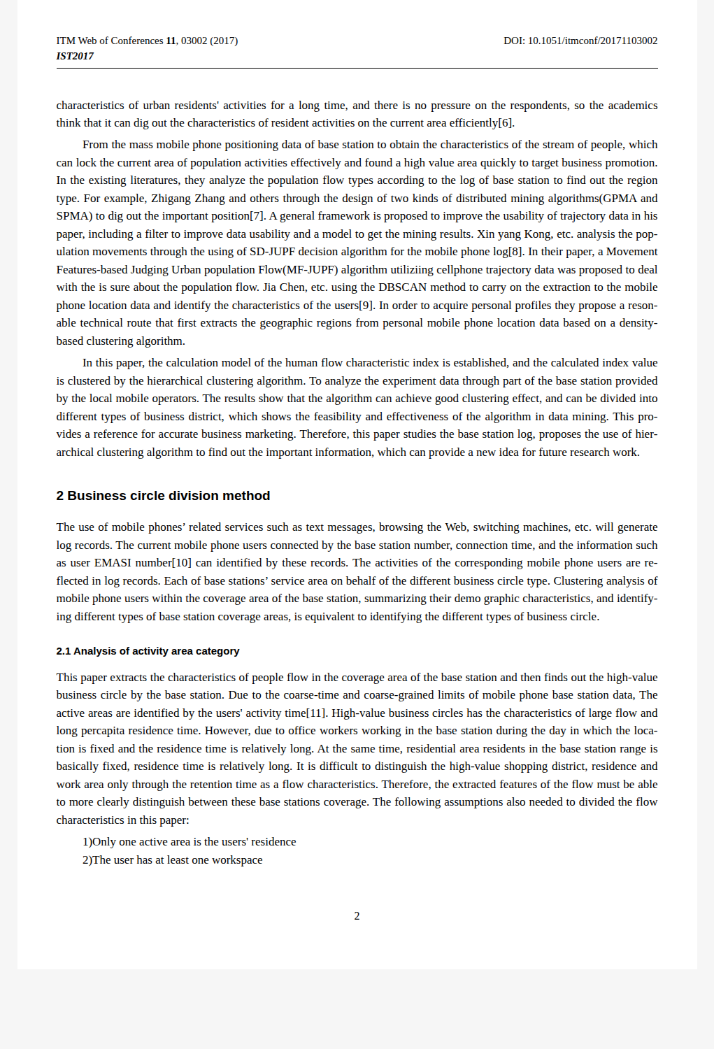ITM Web of Conferences 11, 03002 (2017)
IST2017
DOI: 10.1051/itmconf/20171103002
characteristics of urban residents' activities for a long time, and there is no pressure on the respondents, so the academics think that it can dig out the characteristics of resident activities on the current area efficiently[6].
From the mass mobile phone positioning data of base station to obtain the characteristics of the stream of people, which can lock the current area of population activities effectively and found a high value area quickly to target business promotion. In the existing literatures, they analyze the population flow types according to the log of base station to find out the region type. For example, Zhigang Zhang and others through the design of two kinds of distributed mining algorithms(GPMA and SPMA) to dig out the important position[7]. A general framework is proposed to improve the usability of trajectory data in his paper, including a filter to improve data usability and a model to get the mining results. Xin yang Kong, etc. analysis the population movements through the using of SD-JUPF decision algorithm for the mobile phone log[8]. In their paper, a Movement Features-based Judging Urban population Flow(MF-JUPF) algorithm utiliziing cellphone trajectory data was proposed to deal with the is sure about the population flow. Jia Chen, etc. using the DBSCAN method to carry on the extraction to the mobile phone location data and identify the characteristics of the users[9]. In order to acquire personal profiles they propose a resonable technical route that first extracts the geographic regions from personal mobile phone location data based on a density-based clustering algorithm.
In this paper, the calculation model of the human flow characteristic index is established, and the calculated index value is clustered by the hierarchical clustering algorithm. To analyze the experiment data through part of the base station provided by the local mobile operators. The results show that the algorithm can achieve good clustering effect, and can be divided into different types of business district, which shows the feasibility and effectiveness of the algorithm in data mining. This provides a reference for accurate business marketing. Therefore, this paper studies the base station log, proposes the use of hierarchical clustering algorithm to find out the important information, which can provide a new idea for future research work.
2 Business circle division method
The use of mobile phones’ related services such as text messages, browsing the Web, switching machines, etc. will generate log records. The current mobile phone users connected by the base station number, connection time, and the information such as user EMASI number[10] can identified by these records. The activities of the corresponding mobile phone users are reflected in log records. Each of base stations’ service area on behalf of the different business circle type. Clustering analysis of mobile phone users within the coverage area of the base station, summarizing their demo graphic characteristics, and identifying different types of base station coverage areas, is equivalent to identifying the different types of business circle.
2.1 Analysis of activity area category
This paper extracts the characteristics of people flow in the coverage area of the base station and then finds out the high-value business circle by the base station. Due to the coarse-time and coarse-grained limits of mobile phone base station data, The active areas are identified by the users' activity time[11]. High-value business circles has the characteristics of large flow and long percapita residence time. However, due to office workers working in the base station during the day in which the location is fixed and the residence time is relatively long. At the same time, residential area residents in the base station range is basically fixed, residence time is relatively long. It is difficult to distinguish the high-value shopping district, residence and work area only through the retention time as a flow characteristics. Therefore, the extracted features of the flow must be able to more clearly distinguish between these base stations coverage. The following assumptions also needed to divided the flow characteristics in this paper:
1)Only one active area is the users' residence
2)The user has at least one workspace
2